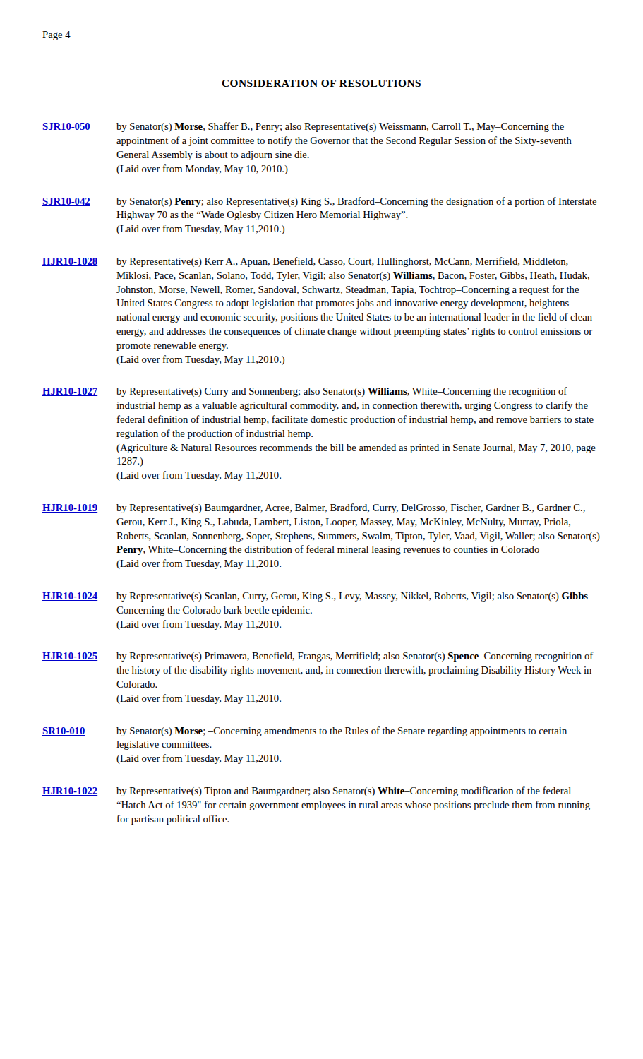Page 4
CONSIDERATION OF RESOLUTIONS
SJR10-050
by Senator(s) Morse, Shaffer B., Penry; also Representative(s) Weissmann, Carroll T., May–Concerning the appointment of a joint committee to notify the Governor that the Second Regular Session of the Sixty-seventh General Assembly is about to adjourn sine die.
(Laid over from Monday, May 10, 2010.)
SJR10-042
by Senator(s) Penry; also Representative(s) King S., Bradford–Concerning the designation of a portion of Interstate Highway 70 as the “Wade Oglesby Citizen Hero Memorial Highway”.
(Laid over from Tuesday, May 11,2010.)
HJR10-1028
by Representative(s) Kerr A., Apuan, Benefield, Casso, Court, Hullinghorst, McCann, Merrifield, Middleton, Miklosi, Pace, Scanlan, Solano, Todd, Tyler, Vigil; also Senator(s) Williams, Bacon, Foster, Gibbs, Heath, Hudak, Johnston, Morse, Newell, Romer, Sandoval, Schwartz, Steadman, Tapia, Tochtrop–Concerning a request for the United States Congress to adopt legislation that promotes jobs and innovative energy development, heightens national energy and economic security, positions the United States to be an international leader in the field of clean energy, and addresses the consequences of climate change without preempting states’ rights to control emissions or promote renewable energy.
(Laid over from Tuesday, May 11,2010.)
HJR10-1027
by Representative(s) Curry and Sonnenberg; also Senator(s) Williams, White–Concerning the recognition of industrial hemp as a valuable agricultural commodity, and, in connection therewith, urging Congress to clarify the federal definition of industrial hemp, facilitate domestic production of industrial hemp, and remove barriers to state regulation of the production of industrial hemp.
(Agriculture & Natural Resources recommends the bill be amended as printed in Senate Journal, May 7, 2010, page 1287.)
(Laid over from Tuesday, May 11,2010.
HJR10-1019
by Representative(s) Baumgardner, Acree, Balmer, Bradford, Curry, DelGrosso, Fischer, Gardner B., Gardner C., Gerou, Kerr J., King S., Labuda, Lambert, Liston, Looper, Massey, May, McKinley, McNulty, Murray, Priola, Roberts, Scanlan, Sonnenberg, Soper, Stephens, Summers, Swalm, Tipton, Tyler, Vaad, Vigil, Waller; also Senator(s) Penry, White–Concerning the distribution of federal mineral leasing revenues to counties in Colorado
(Laid over from Tuesday, May 11,2010.
HJR10-1024
by Representative(s) Scanlan, Curry, Gerou, King S., Levy, Massey, Nikkel, Roberts, Vigil; also Senator(s) Gibbs–Concerning the Colorado bark beetle epidemic.
(Laid over from Tuesday, May 11,2010.
HJR10-1025
by Representative(s) Primavera, Benefield, Frangas, Merrifield; also Senator(s) Spence–Concerning recognition of the history of the disability rights movement, and, in connection therewith, proclaiming Disability History Week in Colorado.
(Laid over from Tuesday, May 11,2010.
SR10-010
by Senator(s) Morse; –Concerning amendments to the Rules of the Senate regarding appointments to certain legislative committees.
(Laid over from Tuesday, May 11,2010.
HJR10-1022
by Representative(s) Tipton and Baumgardner; also Senator(s) White–Concerning modification of the federal “Hatch Act of 1939" for certain government employees in rural areas whose positions preclude them from running for partisan political office.